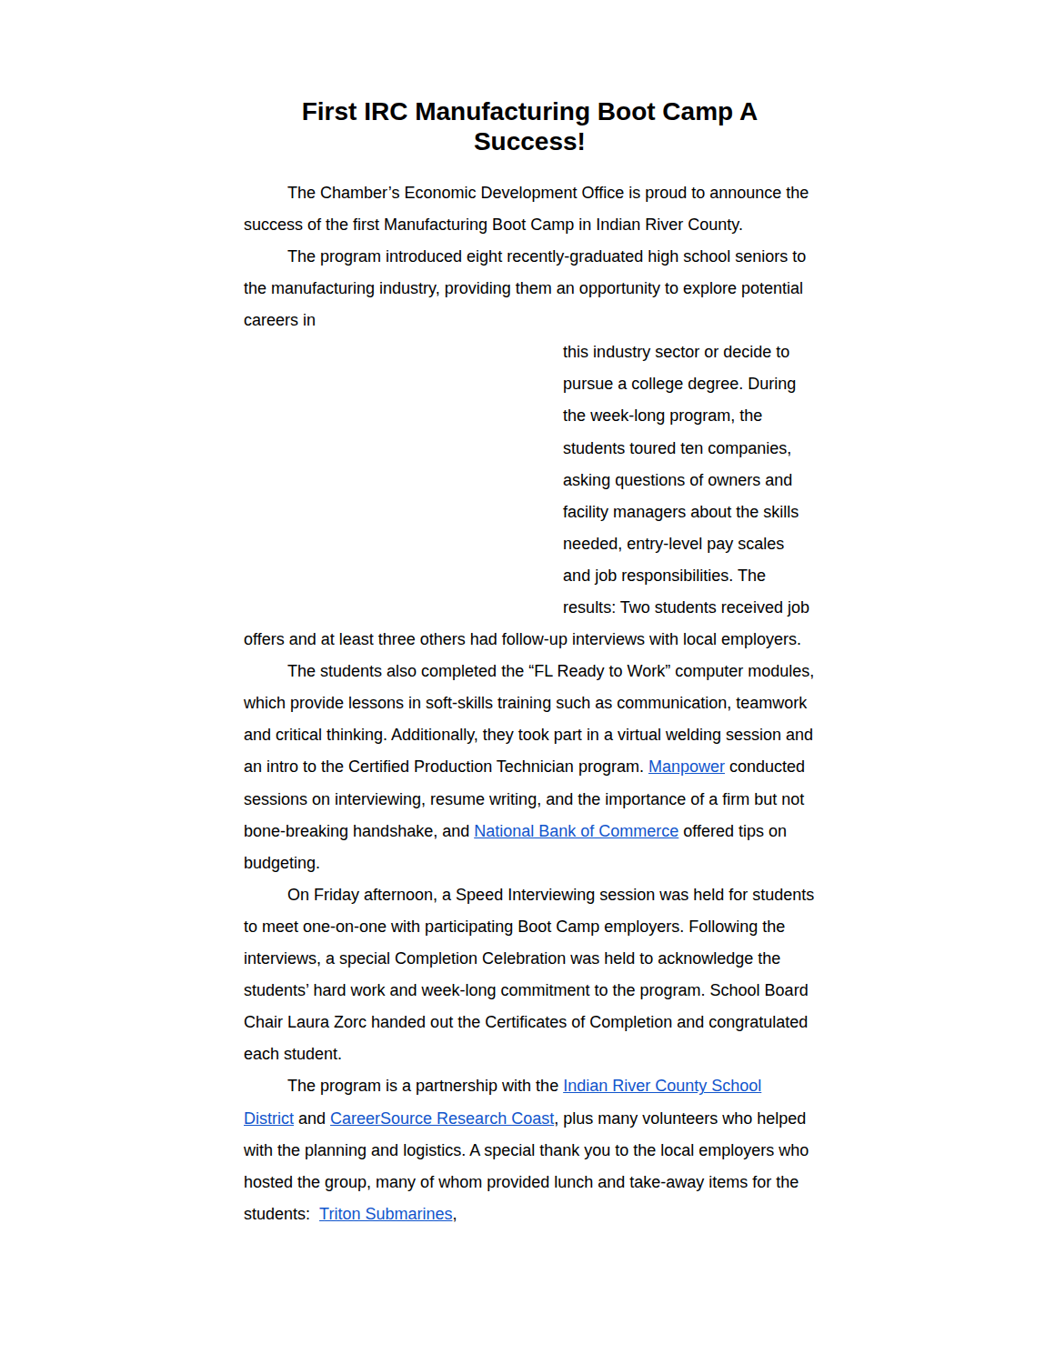First IRC Manufacturing Boot Camp A Success!
The Chamber’s Economic Development Office is proud to announce the success of the first Manufacturing Boot Camp in Indian River County.
The program introduced eight recently-graduated high school seniors to the manufacturing industry, providing them an opportunity to explore potential careers in
this industry sector or decide to pursue a college degree. During the week-long program, the students toured ten companies, asking questions of owners and facility managers about the skills needed, entry-level pay scales and job responsibilities. The results: Two students received job offers and at least three others had follow-up interviews with local employers.
The students also completed the “FL Ready to Work” computer modules, which provide lessons in soft-skills training such as communication, teamwork and critical thinking. Additionally, they took part in a virtual welding session and an intro to the Certified Production Technician program. Manpower conducted sessions on interviewing, resume writing, and the importance of a firm but not bone-breaking handshake, and National Bank of Commerce offered tips on budgeting.
On Friday afternoon, a Speed Interviewing session was held for students to meet one-on-one with participating Boot Camp employers. Following the interviews, a special Completion Celebration was held to acknowledge the students’ hard work and week-long commitment to the program. School Board Chair Laura Zorc handed out the Certificates of Completion and congratulated each student.
The program is a partnership with the Indian River County School District and CareerSource Research Coast, plus many volunteers who helped with the planning and logistics. A special thank you to the local employers who hosted the group, many of whom provided lunch and take-away items for the students: Triton Submarines,